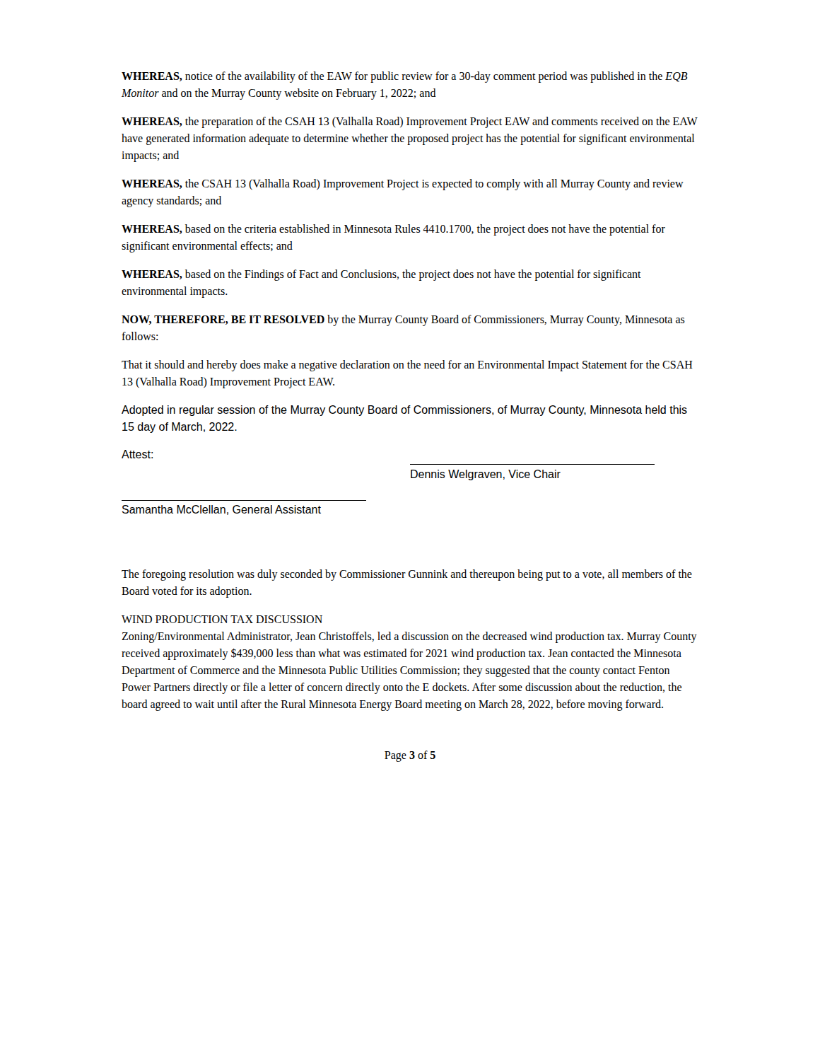WHEREAS, notice of the availability of the EAW for public review for a 30-day comment period was published in the EQB Monitor and on the Murray County website on February 1, 2022; and
WHEREAS, the preparation of the CSAH 13 (Valhalla Road) Improvement Project EAW and comments received on the EAW have generated information adequate to determine whether the proposed project has the potential for significant environmental impacts; and
WHEREAS, the CSAH 13 (Valhalla Road) Improvement Project is expected to comply with all Murray County and review agency standards; and
WHEREAS, based on the criteria established in Minnesota Rules 4410.1700, the project does not have the potential for significant environmental effects; and
WHEREAS, based on the Findings of Fact and Conclusions, the project does not have the potential for significant environmental impacts.
NOW, THEREFORE, BE IT RESOLVED by the Murray County Board of Commissioners, Murray County, Minnesota as follows:
That it should and hereby does make a negative declaration on the need for an Environmental Impact Statement for the CSAH 13 (Valhalla Road) Improvement Project EAW.
Adopted in regular session of the Murray County Board of Commissioners, of Murray County, Minnesota held this 15 day of March, 2022.
Dennis Welgraven, Vice Chair
Attest:
Samantha McClellan, General Assistant
The foregoing resolution was duly seconded by Commissioner Gunnink and thereupon being put to a vote, all members of the Board voted for its adoption.
WIND PRODUCTION TAX DISCUSSION
Zoning/Environmental Administrator, Jean Christoffels, led a discussion on the decreased wind production tax. Murray County received approximately $439,000 less than what was estimated for 2021 wind production tax. Jean contacted the Minnesota Department of Commerce and the Minnesota Public Utilities Commission; they suggested that the county contact Fenton Power Partners directly or file a letter of concern directly onto the E dockets. After some discussion about the reduction, the board agreed to wait until after the Rural Minnesota Energy Board meeting on March 28, 2022, before moving forward.
Page 3 of 5